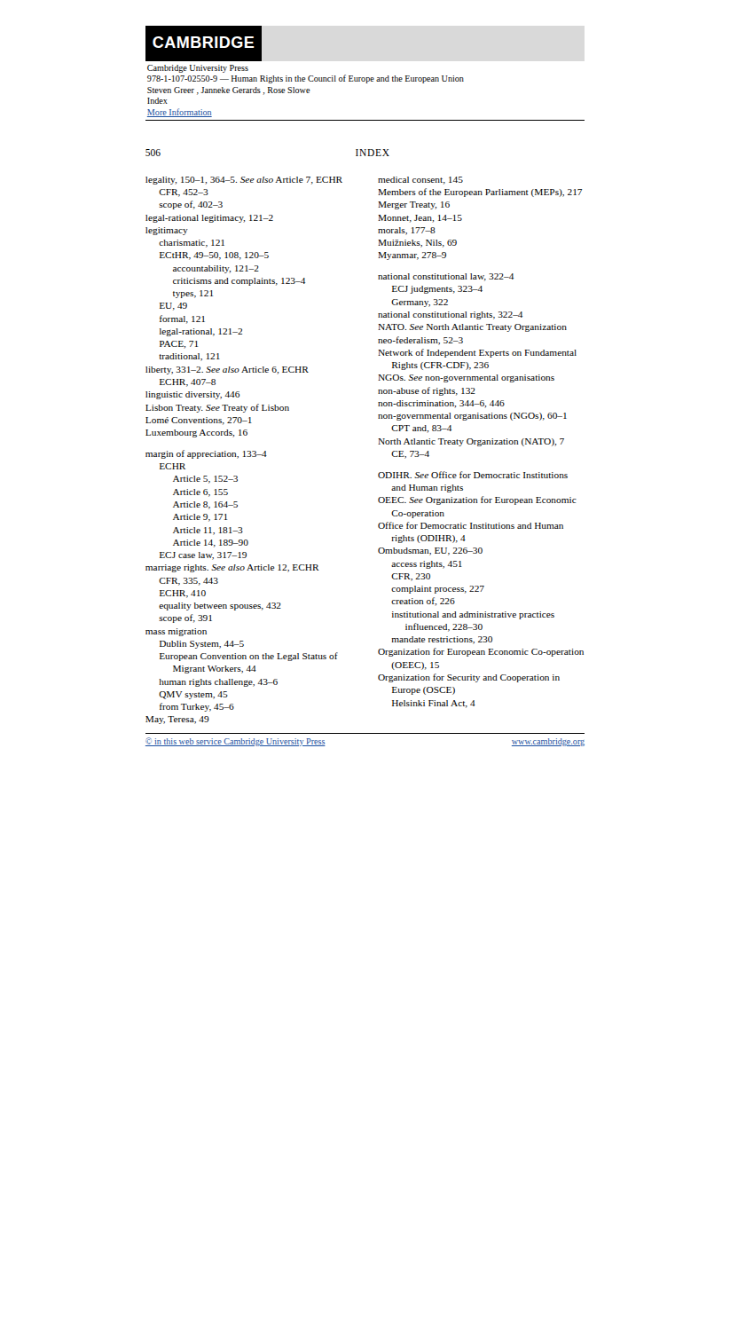CAMBRIDGE
Cambridge University Press
978-1-107-02550-9 — Human Rights in the Council of Europe and the European Union
Steven Greer , Janneke Gerards , Rose Slowe
Index
More Information
506 index
legality, 150–1, 364–5. See also Article 7, ECHR
CFR, 452–3
scope of, 402–3
legal-rational legitimacy, 121–2
legitimacy
charismatic, 121
ECtHR, 49–50, 108, 120–5
accountability, 121–2
criticisms and complaints, 123–4
types, 121
EU, 49
formal, 121
legal-rational, 121–2
PACE, 71
traditional, 121
liberty, 331–2. See also Article 6, ECHR
ECHR, 407–8
linguistic diversity, 446
Lisbon Treaty. See Treaty of Lisbon
Lomé Conventions, 270–1
Luxembourg Accords, 16
margin of appreciation, 133–4
ECHR
Article 5, 152–3
Article 6, 155
Article 8, 164–5
Article 9, 171
Article 11, 181–3
Article 14, 189–90
ECJ case law, 317–19
marriage rights. See also Article 12, ECHR
CFR, 335, 443
ECHR, 410
equality between spouses, 432
scope of, 391
mass migration
Dublin System, 44–5
European Convention on the Legal Status of Migrant Workers, 44
human rights challenge, 43–6
QMV system, 45
from Turkey, 45–6
May, Teresa, 49
medical consent, 145
Members of the European Parliament (MEPs), 217
Merger Treaty, 16
Monnet, Jean, 14–15
morals, 177–8
Muižnieks, Nils, 69
Myanmar, 278–9
national constitutional law, 322–4
ECJ judgments, 323–4
Germany, 322
national constitutional rights, 322–4
NATO. See North Atlantic Treaty Organization
neo-federalism, 52–3
Network of Independent Experts on Fundamental Rights (CFR-CDF), 236
NGOs. See non-governmental organisations
non-abuse of rights, 132
non-discrimination, 344–6, 446
non-governmental organisations (NGOs), 60–1
CPT and, 83–4
North Atlantic Treaty Organization (NATO), 7
CE, 73–4
ODIHR. See Office for Democratic Institutions and Human rights
OEEC. See Organization for European Economic Co-operation
Office for Democratic Institutions and Human rights (ODIHR), 4
Ombudsman, EU, 226–30
access rights, 451
CFR, 230
complaint process, 227
creation of, 226
institutional and administrative practices influenced, 228–30
mandate restrictions, 230
Organization for European Economic Co-operation (OEEC), 15
Organization for Security and Cooperation in Europe (OSCE)
Helsinki Final Act, 4
© in this web service Cambridge University Press www.cambridge.org